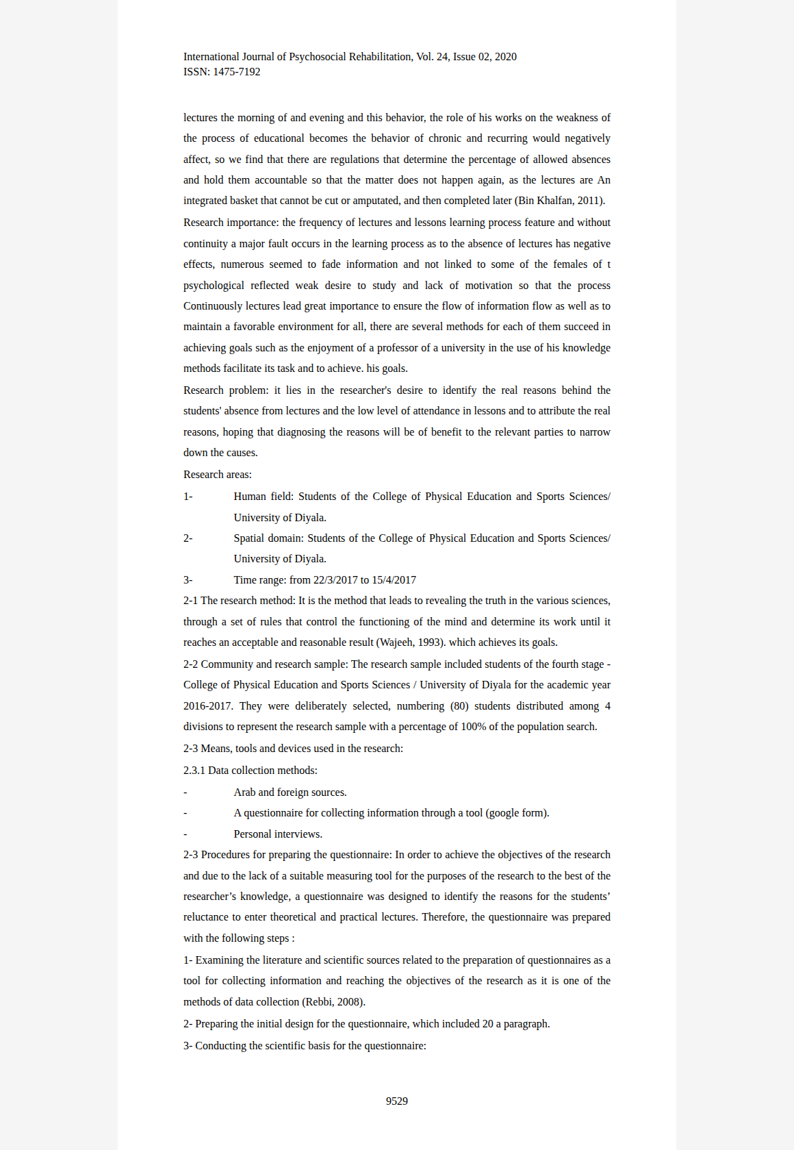International Journal of Psychosocial Rehabilitation, Vol. 24, Issue 02, 2020
ISSN: 1475-7192
lectures the morning of and evening and this behavior, the role of his works on the weakness of the process of educational becomes the behavior of chronic and recurring would negatively affect, so we find that there are regulations that determine the percentage of allowed absences and hold them accountable so that the matter does not happen again, as the lectures are An integrated basket that cannot be cut or amputated, and then completed later (Bin Khalfan, 2011).
Research importance: the frequency of lectures and lessons learning process feature and without continuity a major fault occurs in the learning process as to the absence of lectures has negative effects, numerous seemed to fade information and not linked to some of the females of t psychological reflected weak desire to study and lack of motivation so that the process Continuously lectures lead great importance to ensure the flow of information flow as well as to maintain a favorable environment for all, there are several methods for each of them succeed in achieving goals such as the enjoyment of a professor of a university in the use of his knowledge methods facilitate its task and to achieve. his goals.
Research problem: it lies in the researcher's desire to identify the real reasons behind the students' absence from lectures and the low level of attendance in lessons and to attribute the real reasons, hoping that diagnosing the reasons will be of benefit to the relevant parties to narrow down the causes.
Research areas:
1-Human field: Students of the College of Physical Education and Sports Sciences/ University of Diyala.
2-Spatial domain: Students of the College of Physical Education and Sports Sciences/ University of Diyala.
3-Time range: from 22/3/2017 to 15/4/2017
2-1 The research method: It is the method that leads to revealing the truth in the various sciences, through a set of rules that control the functioning of the mind and determine its work until it reaches an acceptable and reasonable result (Wajeeh, 1993). which achieves its goals.
2-2 Community and research sample: The research sample included students of the fourth stage - College of Physical Education and Sports Sciences / University of Diyala for the academic year 2016-2017. They were deliberately selected, numbering (80) students distributed among 4 divisions to represent the research sample with a percentage of 100% of the population search.
2-3 Means, tools and devices used in the research:
2.3.1 Data collection methods:
-Arab and foreign sources.
-A questionnaire for collecting information through a tool (google form).
-Personal interviews.
2-3 Procedures for preparing the questionnaire: In order to achieve the objectives of the research and due to the lack of a suitable measuring tool for the purposes of the research to the best of the researcher’s knowledge, a questionnaire was designed to identify the reasons for the students’ reluctance to enter theoretical and practical lectures. Therefore, the questionnaire was prepared with the following steps :
1- Examining the literature and scientific sources related to the preparation of questionnaires as a tool for collecting information and reaching the objectives of the research as it is one of the methods of data collection (Rebbi, 2008).
2- Preparing the initial design for the questionnaire, which included 20 a paragraph.
3- Conducting the scientific basis for the questionnaire:
9529